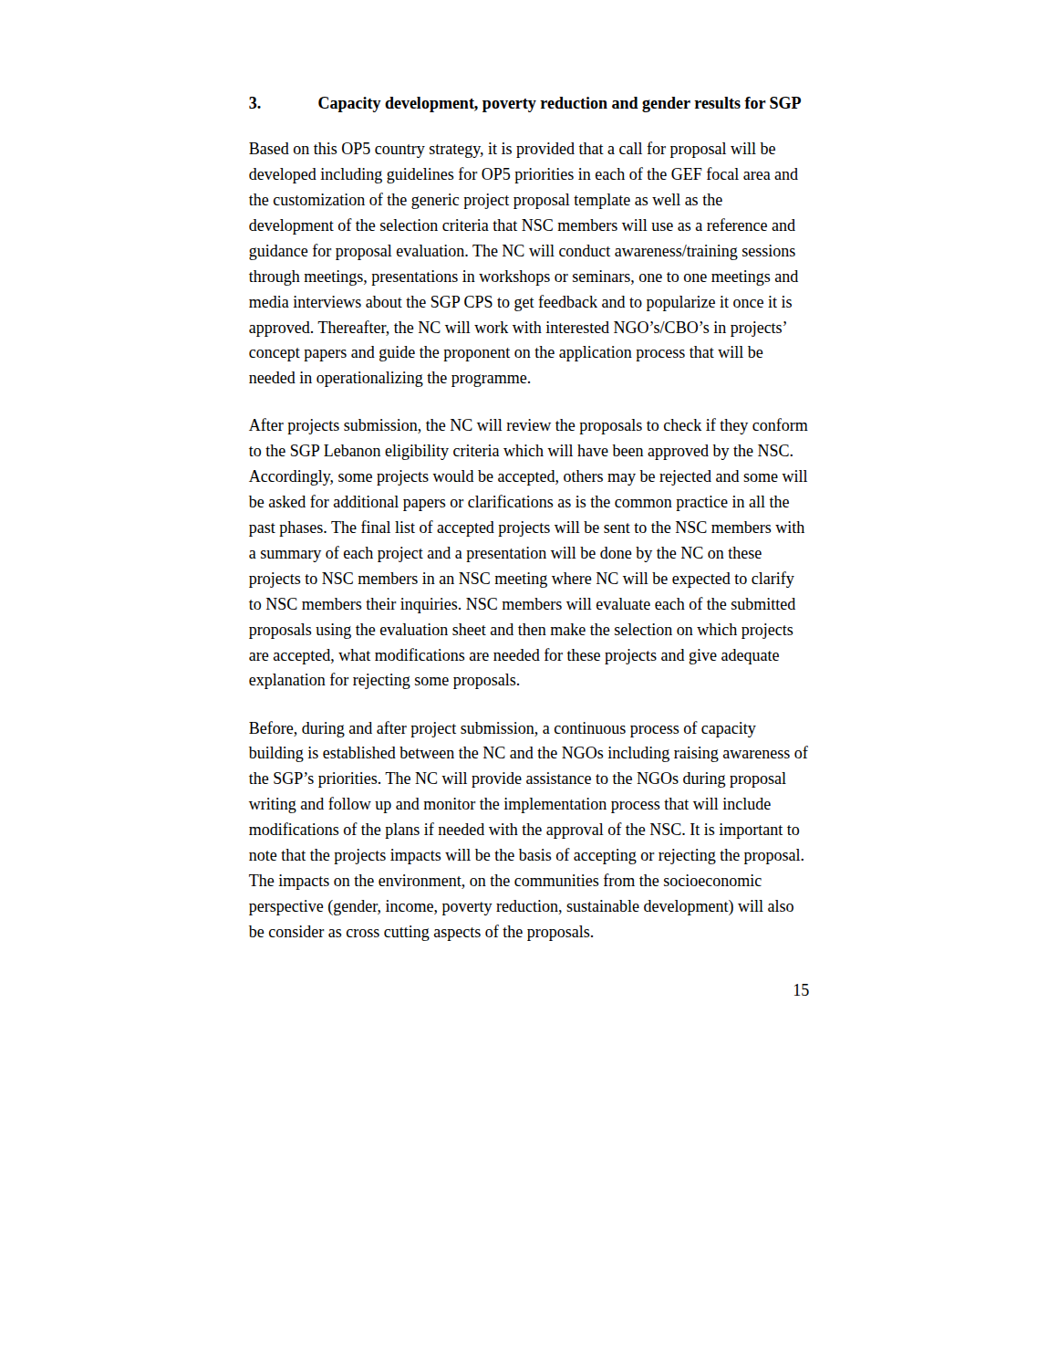3. Capacity development, poverty reduction and gender results for SGP
Based on this OP5 country strategy, it is provided that a call for proposal will be developed including guidelines for OP5 priorities in each of the GEF focal area and the customization of the generic project proposal template as well as the development of the selection criteria that NSC members will use as a reference and guidance for proposal evaluation. The NC will conduct awareness/training sessions through meetings, presentations in workshops or seminars, one to one meetings and media interviews about the SGP CPS to get feedback and to popularize it once it is approved. Thereafter, the NC will work with interested NGO’s/CBO’s in projects’ concept papers and guide the proponent on the application process that will be needed in operationalizing the programme.
After projects submission, the NC will review the proposals to check if they conform to the SGP Lebanon eligibility criteria which will have been approved by the NSC. Accordingly, some projects would be accepted, others may be rejected and some will be asked for additional papers or clarifications as is the common practice in all the past phases. The final list of accepted projects will be sent to the NSC members with a summary of each project and a presentation will be done by the NC on these projects to NSC members in an NSC meeting where NC will be expected to clarify to NSC members their inquiries. NSC members will evaluate each of the submitted proposals using the evaluation sheet and then make the selection on which projects are accepted, what modifications are needed for these projects and give adequate explanation for rejecting some proposals.
Before, during and after project submission, a continuous process of capacity building is established between the NC and the NGOs including raising awareness of the SGP’s priorities. The NC will provide assistance to the NGOs during proposal writing and follow up and monitor the implementation process that will include modifications of the plans if needed with the approval of the NSC. It is important to note that the projects impacts will be the basis of accepting or rejecting the proposal. The impacts on the environment, on the communities from the socioeconomic perspective (gender, income, poverty reduction, sustainable development) will also be consider as cross cutting aspects of the proposals.
15